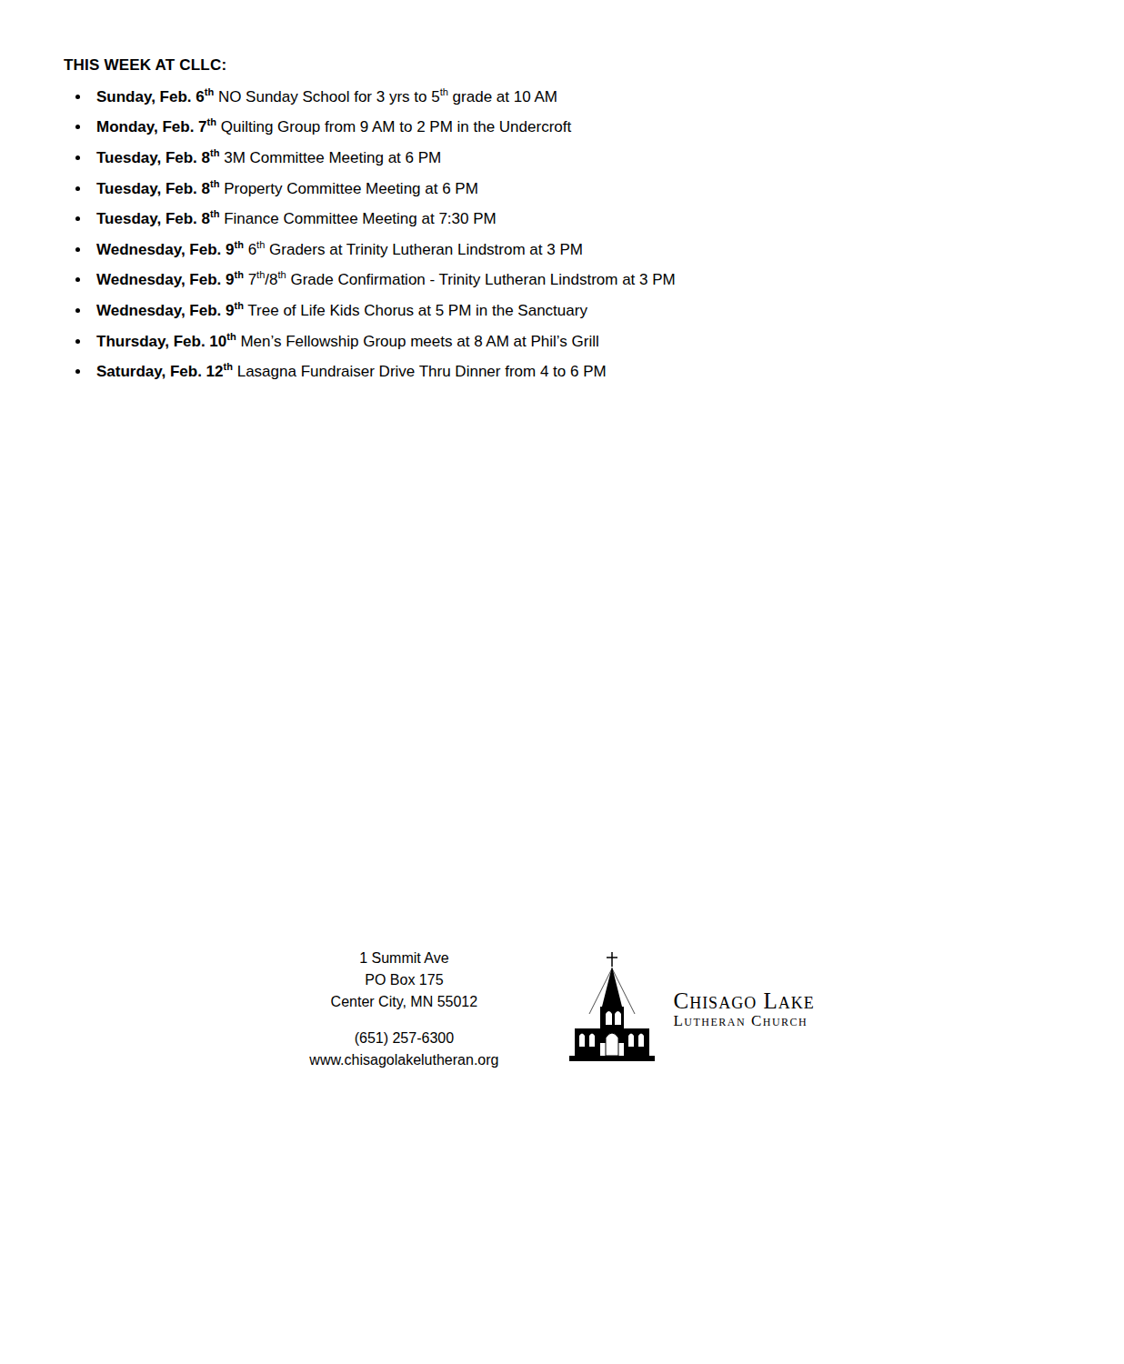THIS WEEK AT CLLC:
Sunday, Feb. 6th NO Sunday School for 3 yrs to 5th grade at 10 AM
Monday, Feb. 7th Quilting Group from 9 AM to 2 PM in the Undercroft
Tuesday, Feb. 8th 3M Committee Meeting at 6 PM
Tuesday, Feb. 8th Property Committee Meeting at 6 PM
Tuesday, Feb. 8th Finance Committee Meeting at 7:30 PM
Wednesday, Feb. 9th 6th Graders at Trinity Lutheran Lindstrom at 3 PM
Wednesday, Feb. 9th 7th/8th Grade Confirmation - Trinity Lutheran Lindstrom at 3 PM
Wednesday, Feb. 9th Tree of Life Kids Chorus at 5 PM in the Sanctuary
Thursday, Feb. 10th Men’s Fellowship Group meets at 8 AM at Phil’s Grill
Saturday, Feb. 12th Lasagna Fundraiser Drive Thru Dinner from 4 to 6 PM
1 Summit Ave
PO Box 175
Center City, MN 55012
(651) 257-6300
www.chisagolakelutheran.org
Chisago Lake
Lutheran Church